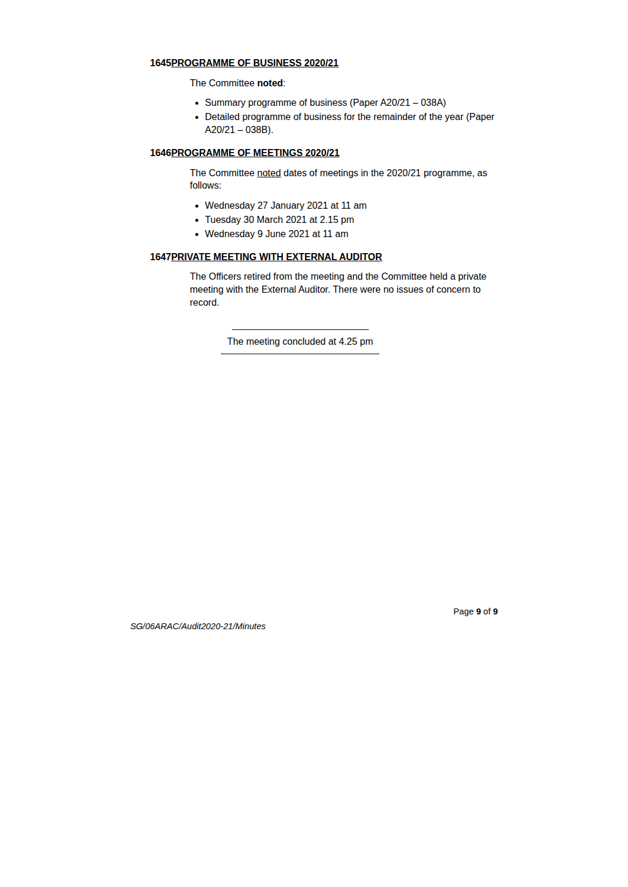1645
Programme of Business 2020/21
The Committee noted:
Summary programme of business (Paper A20/21 – 038A)
Detailed programme of business for the remainder of the year (Paper A20/21 – 038B).
1646
Programme of Meetings 2020/21
The Committee noted dates of meetings in the 2020/21 programme, as follows:
Wednesday 27 January 2021 at 11 am
Tuesday 30 March 2021 at 2.15 pm
Wednesday 9 June 2021 at 11 am
1647
Private Meeting with External Auditor
The Officers retired from the meeting and the Committee held a private meeting with the External Auditor. There were no issues of concern to record.
The meeting concluded at 4.25 pm
Page 9 of 9
SG/06ARAC/Audit2020-21/Minutes